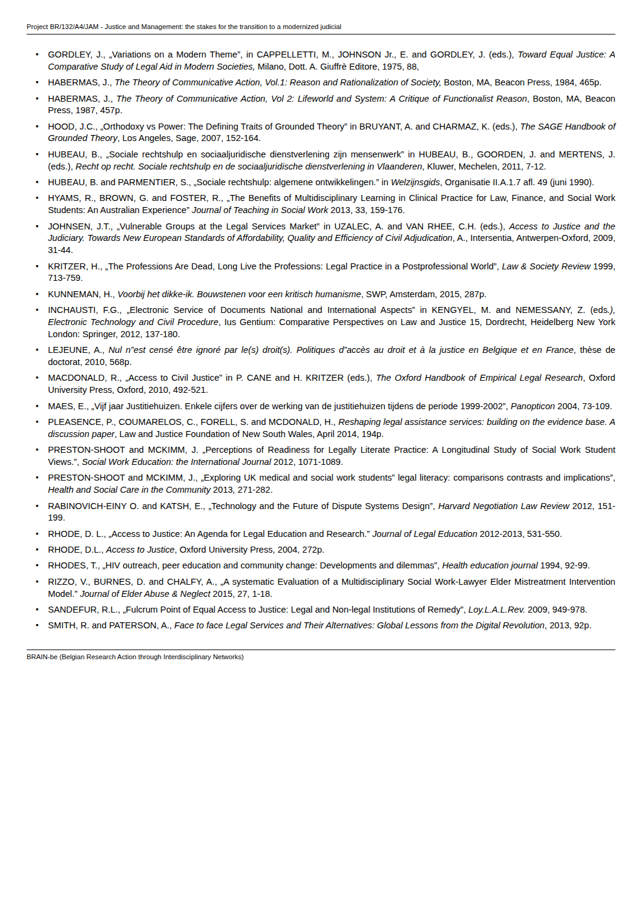Project BR/132/A4/JAM - Justice and Management: the stakes for the transition to a modernized judicial
GORDLEY, J., „Variations on a Modern Theme”, in CAPPELLETTI, M., JOHNSON Jr., E. and GORDLEY, J. (eds.), Toward Equal Justice: A Comparative Study of Legal Aid in Modern Societies, Milano, Dott. A. Giuffrè Editore, 1975, 88,
HABERMAS, J., The Theory of Communicative Action, Vol.1: Reason and Rationalization of Society, Boston, MA, Beacon Press, 1984, 465p.
HABERMAS, J., The Theory of Communicative Action, Vol 2: Lifeworld and System: A Critique of Functionalist Reason, Boston, MA, Beacon Press, 1987, 457p.
HOOD, J.C., „Orthodoxy vs Power: The Defining Traits of Grounded Theory” in BRUYANT, A. and CHARMAZ, K. (eds.), The SAGE Handbook of Grounded Theory, Los Angeles, Sage, 2007, 152-164.
HUBEAU, B., „Sociale rechtshulp en sociaaljuridische dienstverlening zijn mensenwerk” in HUBEAU, B., GOORDEN, J. and MERTENS, J. (eds.), Recht op recht. Sociale rechtshulp en de sociaaljuridische dienstverlening in Vlaanderen, Kluwer, Mechelen, 2011, 7-12.
HUBEAU, B. and PARMENTIER, S., „Sociale rechtshulp: algemene ontwikkelingen.” in Welzijnsgids, Organisatie II.A.1.7 afl. 49 (juni 1990).
HYAMS, R., BROWN, G. and FOSTER, R., „The Benefits of Multidisciplinary Learning in Clinical Practice for Law, Finance, and Social Work Students: An Australian Experience” Journal of Teaching in Social Work 2013, 33, 159-176.
JOHNSEN, J.T., „Vulnerable Groups at the Legal Services Market” in UZALEC, A. and VAN RHEE, C.H. (eds.), Access to Justice and the Judiciary. Towards New European Standards of Affordability, Quality and Efficiency of Civil Adjudication, A., Intersentia, Antwerpen-Oxford, 2009, 31-44.
KRITZER, H., „The Professions Are Dead, Long Live the Professions: Legal Practice in a Postprofessional World”, Law & Society Review 1999, 713-759.
KUNNEMAN, H., Voorbij het dikke-ik. Bouwstenen voor een kritisch humanisme, SWP, Amsterdam, 2015, 287p.
INCHAUSTI, F.G., „Electronic Service of Documents National and International Aspects” in KENGYEL, M. and NEMESSANY, Z. (eds.), Electronic Technology and Civil Procedure, Ius Gentium: Comparative Perspectives on Law and Justice 15, Dordrecht, Heidelberg New York London: Springer, 2012, 137-180.
LEJEUNE, A., Nul n”est censé être ignoré par le(s) droit(s). Politiques d”accès au droit et à la justice en Belgique et en France, thèse de doctorat, 2010, 568p.
MACDONALD, R., „Access to Civil Justice” in P. CANE and H. KRITZER (eds.), The Oxford Handbook of Empirical Legal Research, Oxford University Press, Oxford, 2010, 492-521.
MAES, E., „Vijf jaar Justitiehuizen. Enkele cijfers over de werking van de justitiehuizen tijdens de periode 1999-2002”, Panopticon 2004, 73-109.
PLEASENCE, P., COUMARELOS, C., FORELL, S. and MCDONALD, H., Reshaping legal assistance services: building on the evidence base. A discussion paper, Law and Justice Foundation of New South Wales, April 2014, 194p.
PRESTON-SHOOT and MCKIMM, J. „Perceptions of Readiness for Legally Literate Practice: A Longitudinal Study of Social Work Student Views.”, Social Work Education: the International Journal 2012, 1071-1089.
PRESTON-SHOOT and MCKIMM, J., „Exploring UK medical and social work students” legal literacy: comparisons contrasts and implications”, Health and Social Care in the Community 2013, 271-282.
RABINOVICH-EINY O. and KATSH, E., „Technology and the Future of Dispute Systems Design”, Harvard Negotiation Law Review 2012, 151-199.
RHODE, D. L., „Access to Justice: An Agenda for Legal Education and Research.” Journal of Legal Education 2012-2013, 531-550.
RHODE, D.L., Access to Justice, Oxford University Press, 2004, 272p.
RHODES, T., „HIV outreach, peer education and community change: Developments and dilemmas”, Health education journal 1994, 92-99.
RIZZO, V., BURNES, D. and CHALFY, A., „A systematic Evaluation of a Multidisciplinary Social Work-Lawyer Elder Mistreatment Intervention Model.” Journal of Elder Abuse & Neglect 2015, 27, 1-18.
SANDEFUR, R.L., „Fulcrum Point of Equal Access to Justice: Legal and Non-legal Institutions of Remedy”, Loy.L.A.L.Rev. 2009, 949-978.
SMITH, R. and PATERSON, A., Face to face Legal Services and Their Alternatives: Global Lessons from the Digital Revolution, 2013, 92p.
BRAIN-be (Belgian Research Action through Interdisciplinary Networks)